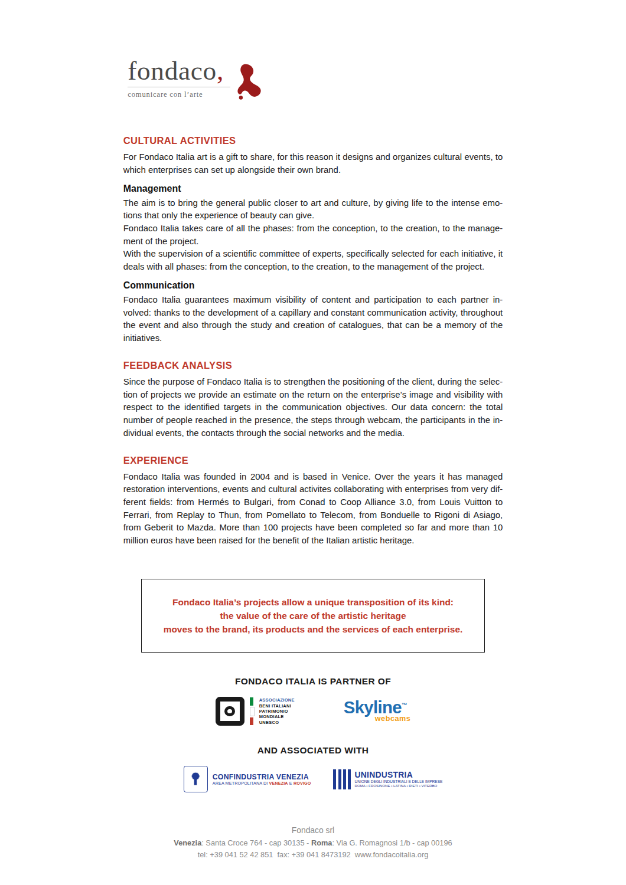fondaco,
comunicare con l’arte
CULTURAL ACTIVITIES
For Fondaco Italia art is a gift to share, for this reason it designs and organizes cultural events, to which enterprises can set up alongside their own brand.
Management
The aim is to bring the general public closer to art and culture, by giving life to the intense emotions that only the experience of beauty can give.
Fondaco Italia takes care of all the phases: from the conception, to the creation, to the management of the project.
With the supervision of a scientific committee of experts, specifically selected for each initiative, it deals with all phases: from the conception, to the creation, to the management of the project.
Communication
Fondaco Italia guarantees maximum visibility of content and participation to each partner involved: thanks to the development of a capillary and constant communication activity, throughout the event and also through the study and creation of catalogues, that can be a memory of the initiatives.
FEEDBACK ANALYSIS
Since the purpose of Fondaco Italia is to strengthen the positioning of the client, during the selection of projects we provide an estimate on the return on the enterprise’s image and visibility with respect to the identified targets in the communication objectives. Our data concern: the total number of people reached in the presence, the steps through webcam, the participants in the individual events, the contacts through the social networks and the media.
EXPERIENCE
Fondaco Italia was founded in 2004 and is based in Venice. Over the years it has managed restoration interventions, events and cultural activites collaborating with enterprises from very different fields: from Hermés to Bulgari, from Conad to Coop Alliance 3.0, from Louis Vuitton to Ferrari, from Replay to Thun, from Pomellato to Telecom, from Bonduelle to Rigoni di Asiago, from Geberit to Mazda. More than 100 projects have been completed so far and more than 10 million euros have been raised for the benefit of the Italian artistic heritage.
Fondaco Italia’s projects allow a unique transposition of its kind:
the value of the care of the artistic heritage
moves to the brand, its products and the services of each enterprise.
FONDACO ITALIA IS PARTNER OF
ASSOCIAZIONE
BENI ITALIANI
PATRIMONIO
MONDIALE
UNESCO
Skyline™
webcams
AND ASSOCIATED WITH
CONFINDUSTRIA VENEZIA
AREA METROPOLITANA DI VENEZIA E ROVIGO
UNINDUSTRIA
UNIONE DEGLI INDUSTRIALI E DELLE IMPRESE
ROMA • FROSINONE • LATINA • RIETI • VITERBO
Fondaco srl
Venezia: Santa Croce 764 - cap 30135 - Roma: Via G. Romagnosi 1/b - cap 00196
tel: +39 041 52 42 851 fax: +39 041 8473192 www.fondacoitalia.org